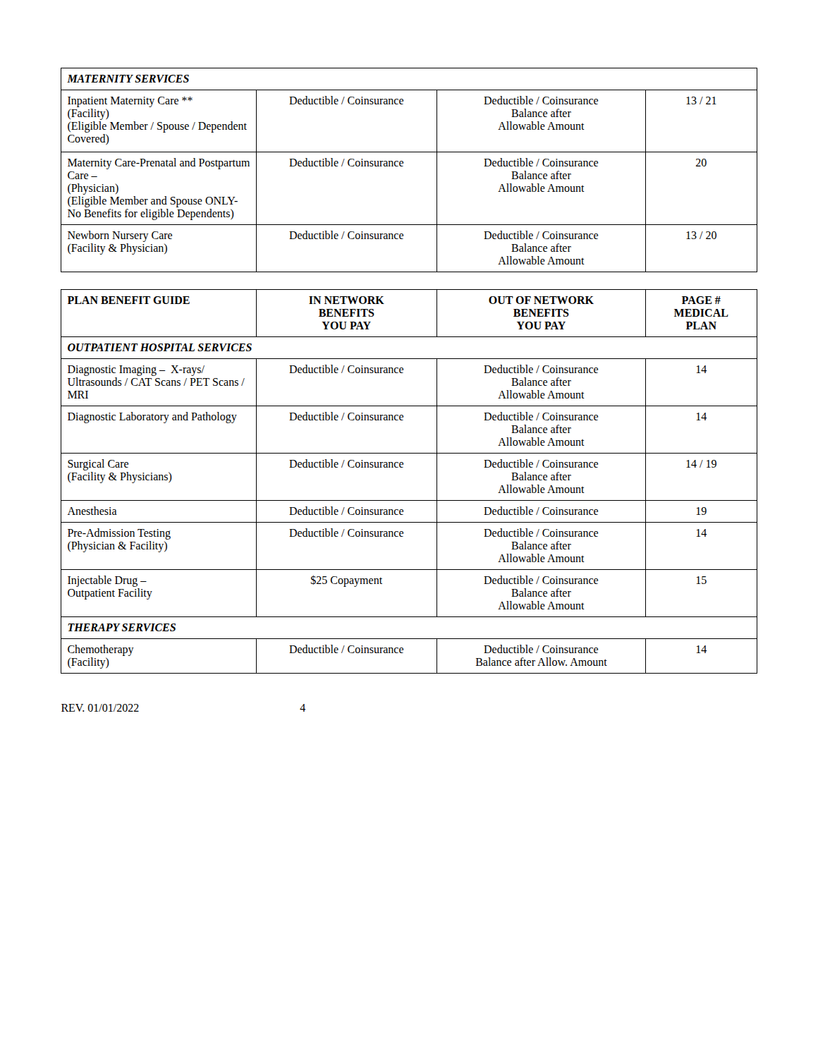| MATERNITY SERVICES |
| Inpatient Maternity Care ** (Facility) (Eligible Member / Spouse / Dependent Covered) | Deductible / Coinsurance | Deductible / Coinsurance Balance after Allowable Amount | 13 / 21 |
| Maternity Care-Prenatal and Postpartum Care – (Physician) (Eligible Member and Spouse ONLY-No Benefits for eligible Dependents) | Deductible / Coinsurance | Deductible / Coinsurance Balance after Allowable Amount | 20 |
| Newborn Nursery Care (Facility & Physician) | Deductible / Coinsurance | Deductible / Coinsurance Balance after Allowable Amount | 13 / 20 |
| PLAN BENEFIT GUIDE | IN NETWORK BENEFITS YOU PAY | OUT OF NETWORK BENEFITS YOU PAY | PAGE # MEDICAL PLAN |
| --- | --- | --- | --- |
| OUTPATIENT HOSPITAL SERVICES |
| Diagnostic Imaging – X-rays/ Ultrasounds / CAT Scans / PET Scans / MRI | Deductible / Coinsurance | Deductible / Coinsurance Balance after Allowable Amount | 14 |
| Diagnostic Laboratory and Pathology | Deductible / Coinsurance | Deductible / Coinsurance Balance after Allowable Amount | 14 |
| Surgical Care (Facility & Physicians) | Deductible / Coinsurance | Deductible / Coinsurance Balance after Allowable Amount | 14 / 19 |
| Anesthesia | Deductible / Coinsurance | Deductible / Coinsurance | 19 |
| Pre-Admission Testing (Physician & Facility) | Deductible / Coinsurance | Deductible / Coinsurance Balance after Allowable Amount | 14 |
| Injectable Drug – Outpatient Facility | $25 Copayment | Deductible / Coinsurance Balance after Allowable Amount | 15 |
| THERAPY SERVICES |
| Chemotherapy (Facility) | Deductible / Coinsurance | Deductible / Coinsurance Balance after Allow. Amount | 14 |
REV. 01/01/2022 4